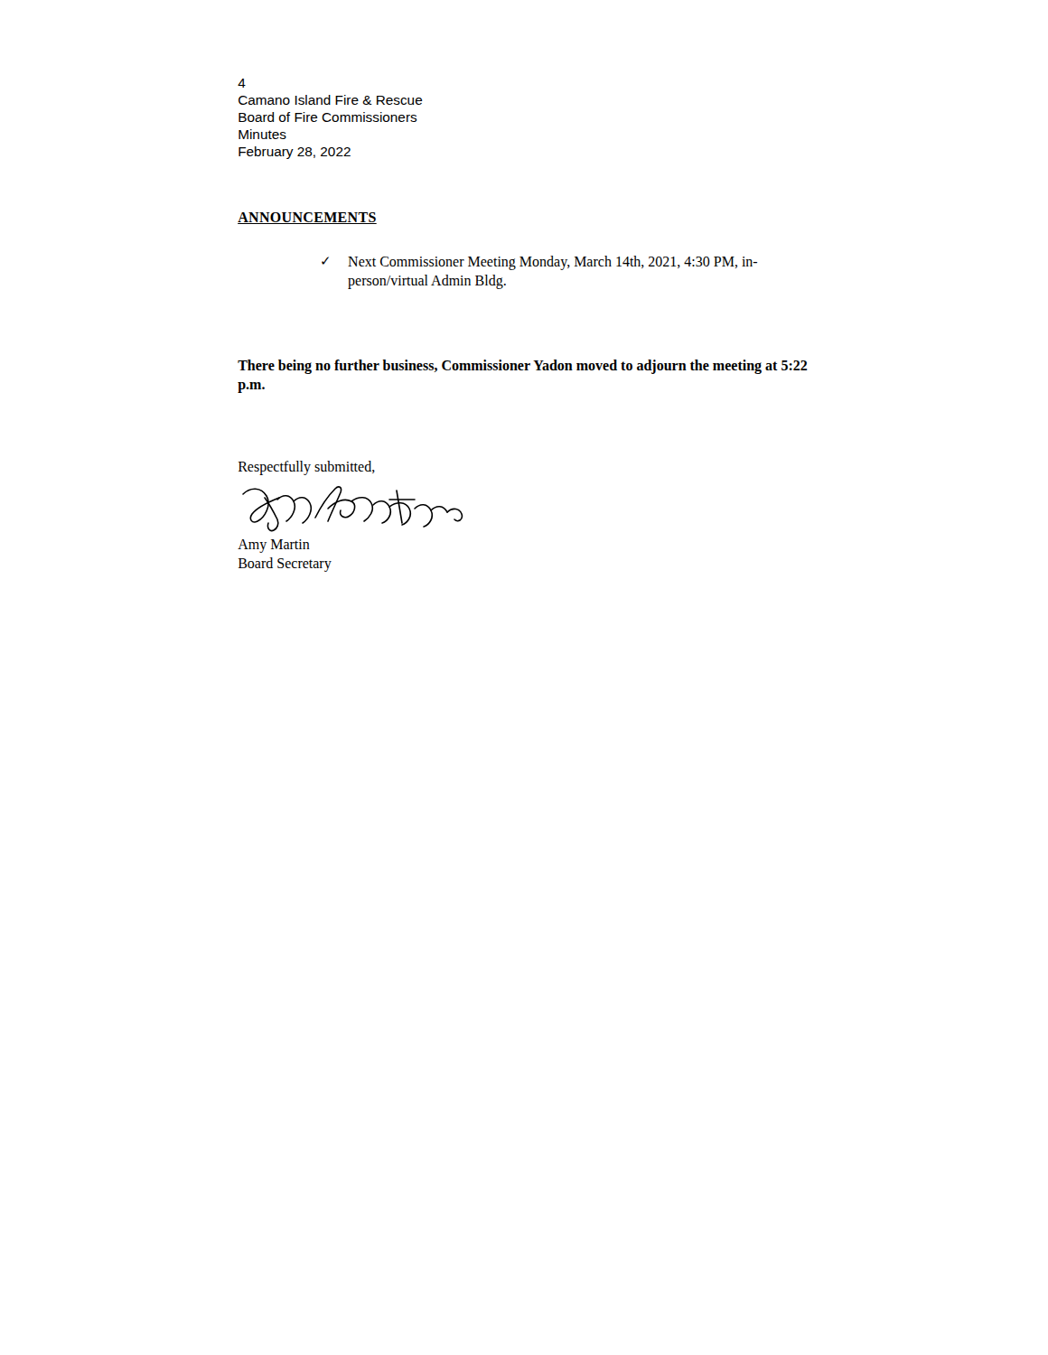4 Camano Island Fire & Rescue
Board of Fire Commissioners
Minutes
February 28, 2022
ANNOUNCEMENTS
Next Commissioner Meeting Monday, March 14th, 2021, 4:30 PM, in-person/virtual Admin Bldg.
There being no further business, Commissioner Yadon moved to adjourn the meeting at 5:22 p.m.
Respectfully submitted,
Amy Martin Board Secretary